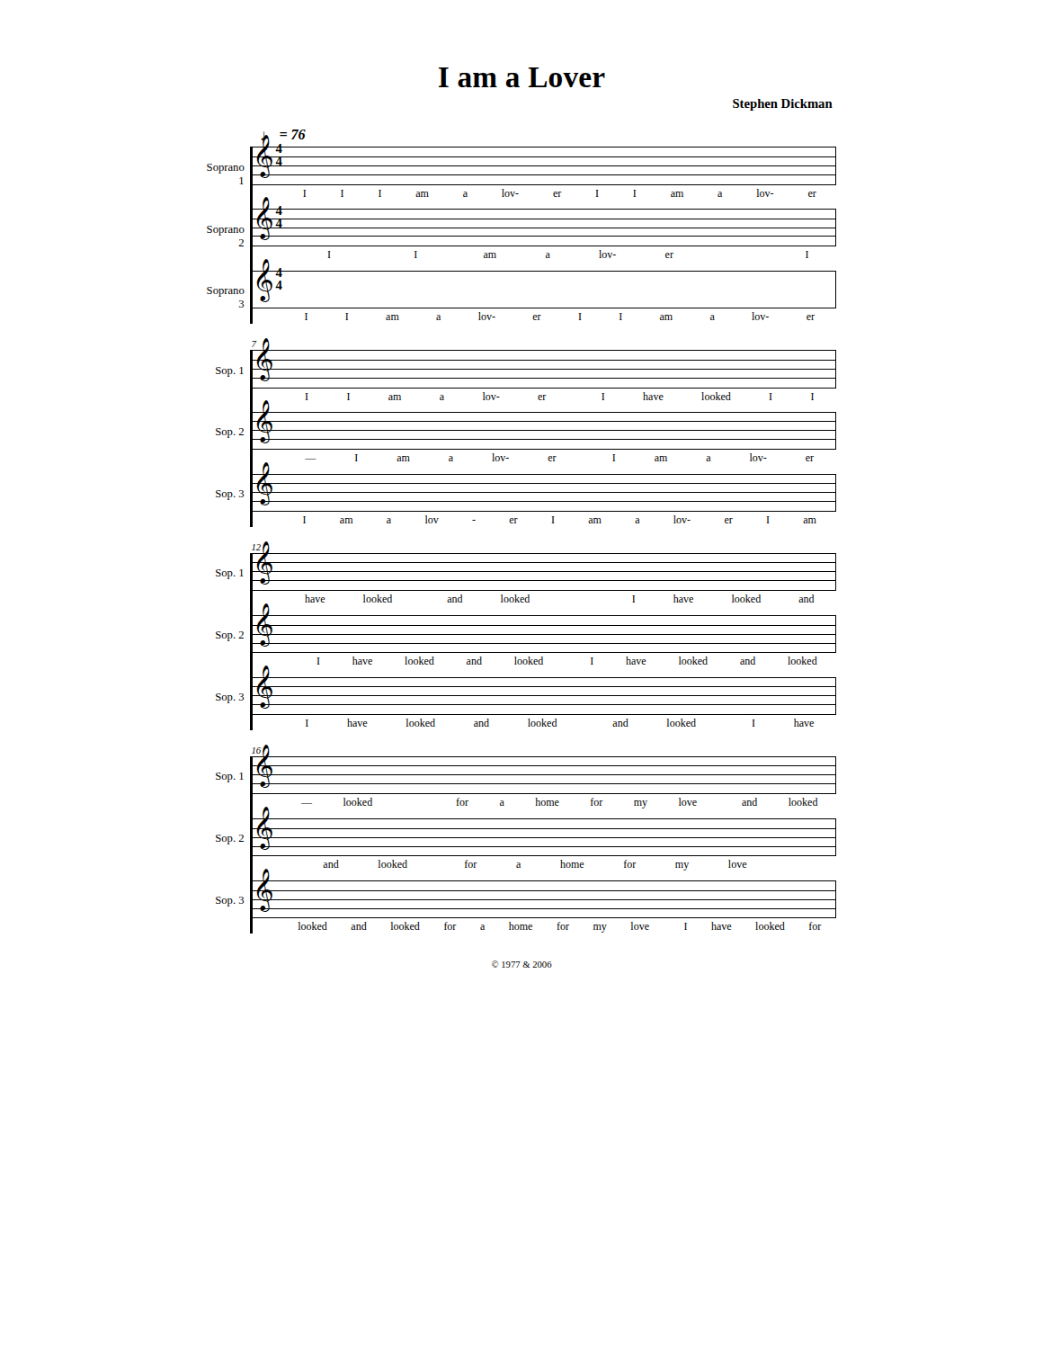I am a Lover
Stephen Dickman
♩ = 76
Soprano 1
𝄞 44
IIIam alov‑er IIam alov‑er
Soprano 2
𝄞 44
IIam alov‑er I
Soprano 3
𝄞 44
IIam alov‑er IIam alov‑er
7
Sop. 1
𝄞
IIam alov‑er Ihave looked II
Sop. 2
𝄞
—Iam alov‑er Iam alov‑er
Sop. 3
𝄞
Iam alov‑er Iam alov‑er Iam
12
Sop. 1
𝄞
have looked and looked Ihave looked and
Sop. 2
𝄞
Ihave looked and looked Ihave looked and looked
Sop. 3
𝄞
Ihave looked and looked and looked Ihave
16
Sop. 1
𝄞
—looked for ahome for my love and looked
Sop. 2
𝄞
and looked for ahome for my love
Sop. 3
𝄞
looked and looked for ahome for my love Ihave looked for
© 1977 & 2006